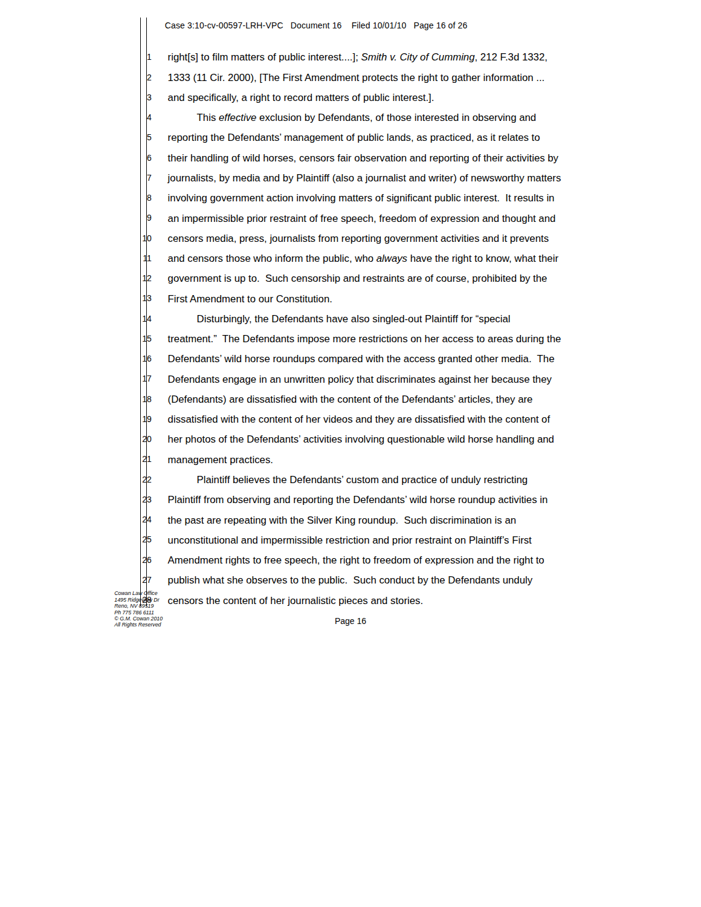Case 3:10-cv-00597-LRH-VPC Document 16 Filed 10/01/10 Page 16 of 26
1
2
3
4
5
6
7
8
9
10
11
12
13
14
15
16
17
18
19
20
21
22
23
24
25
26
27
28
right[s] to film matters of public interest....]; Smith v. City of Cumming, 212 F.3d 1332,
1333 (11 Cir. 2000), [The First Amendment protects the right to gather information ...
and specifically, a right to record matters of public interest.].
This effective exclusion by Defendants, of those interested in observing and
reporting the Defendants’ management of public lands, as practiced, as it relates to
their handling of wild horses, censors fair observation and reporting of their activities by
journalists, by media and by Plaintiff (also a journalist and writer) of newsworthy matters
involving government action involving matters of significant public interest. It results in
an impermissible prior restraint of free speech, freedom of expression and thought and
censors media, press, journalists from reporting government activities and it prevents
and censors those who inform the public, who always have the right to know, what their
government is up to. Such censorship and restraints are of course, prohibited by the
First Amendment to our Constitution.
Disturbingly, the Defendants have also singled-out Plaintiff for “special
treatment.” The Defendants impose more restrictions on her access to areas during the
Defendants’ wild horse roundups compared with the access granted other media. The
Defendants engage in an unwritten policy that discriminates against her because they
(Defendants) are dissatisfied with the content of the Defendants’ articles, they are
dissatisfied with the content of her videos and they are dissatisfied with the content of
her photos of the Defendants’ activities involving questionable wild horse handling and
management practices.
Plaintiff believes the Defendants’ custom and practice of unduly restricting
Plaintiff from observing and reporting the Defendants’ wild horse roundup activities in
the past are repeating with the Silver King roundup. Such discrimination is an
unconstitutional and impermissible restriction and prior restraint on Plaintiff’s First
Amendment rights to free speech, the right to freedom of expression and the right to
publish what she observes to the public. Such conduct by the Defendants unduly
censors the content of her journalistic pieces and stories.
Cowan Law Office
1495 Ridgeview Dr
Reno, NV 89519
Ph 775 786 6111
© G.M. Cowan 2010
All Rights Reserved
Page 16